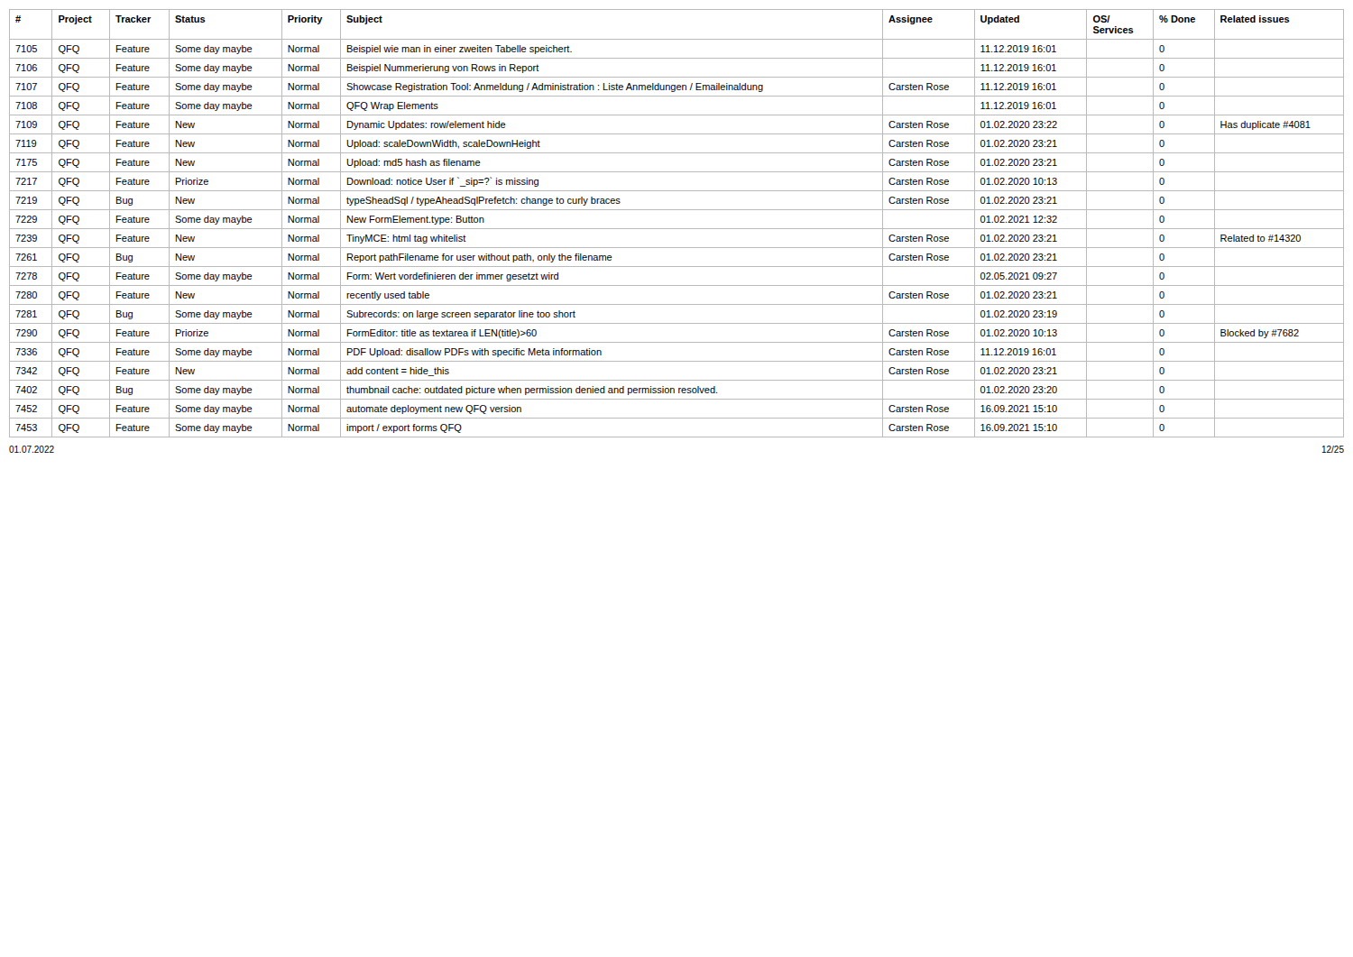| # | Project | Tracker | Status | Priority | Subject | Assignee | Updated | OS/ Services | % Done | Related issues |
| --- | --- | --- | --- | --- | --- | --- | --- | --- | --- | --- |
| 7105 | QFQ | Feature | Some day maybe | Normal | Beispiel wie man in einer zweiten Tabelle speichert. | | 11.12.2019 16:01 | | 0 | |
| 7106 | QFQ | Feature | Some day maybe | Normal | Beispiel Nummerierung von Rows in Report | | 11.12.2019 16:01 | | 0 | |
| 7107 | QFQ | Feature | Some day maybe | Normal | Showcase Registration Tool: Anmeldung / Administration : Liste Anmeldungen / Emaileinaldung | Carsten Rose | 11.12.2019 16:01 | | 0 | |
| 7108 | QFQ | Feature | Some day maybe | Normal | QFQ Wrap Elements | | 11.12.2019 16:01 | | 0 | |
| 7109 | QFQ | Feature | New | Normal | Dynamic Updates: row/element hide | Carsten Rose | 01.02.2020 23:22 | | 0 | Has duplicate #4081 |
| 7119 | QFQ | Feature | New | Normal | Upload: scaleDownWidth, scaleDownHeight | Carsten Rose | 01.02.2020 23:21 | | 0 | |
| 7175 | QFQ | Feature | New | Normal | Upload: md5 hash as filename | Carsten Rose | 01.02.2020 23:21 | | 0 | |
| 7217 | QFQ | Feature | Priorize | Normal | Download: notice User if `_sip=?` is missing | Carsten Rose | 01.02.2020 10:13 | | 0 | |
| 7219 | QFQ | Bug | New | Normal | typeSheadSql / typeAheadSqlPrefetch: change to curly braces | Carsten Rose | 01.02.2020 23:21 | | 0 | |
| 7229 | QFQ | Feature | Some day maybe | Normal | New FormElement.type: Button | | 01.02.2021 12:32 | | 0 | |
| 7239 | QFQ | Feature | New | Normal | TinyMCE: html tag whitelist | Carsten Rose | 01.02.2020 23:21 | | 0 | Related to #14320 |
| 7261 | QFQ | Bug | New | Normal | Report pathFilename for user without path, only the filename | Carsten Rose | 01.02.2020 23:21 | | 0 | |
| 7278 | QFQ | Feature | Some day maybe | Normal | Form: Wert vordefinieren der immer gesetzt wird | | 02.05.2021 09:27 | | 0 | |
| 7280 | QFQ | Feature | New | Normal | recently used table | Carsten Rose | 01.02.2020 23:21 | | 0 | |
| 7281 | QFQ | Bug | Some day maybe | Normal | Subrecords: on large screen separator line too short | | 01.02.2020 23:19 | | 0 | |
| 7290 | QFQ | Feature | Priorize | Normal | FormEditor: title as textarea if LEN(title)>60 | Carsten Rose | 01.02.2020 10:13 | | 0 | Blocked by #7682 |
| 7336 | QFQ | Feature | Some day maybe | Normal | PDF Upload: disallow PDFs with specific Meta information | Carsten Rose | 11.12.2019 16:01 | | 0 | |
| 7342 | QFQ | Feature | New | Normal | add content = hide_this | Carsten Rose | 01.02.2020 23:21 | | 0 | |
| 7402 | QFQ | Bug | Some day maybe | Normal | thumbnail cache: outdated picture when permission denied and permission resolved. | | 01.02.2020 23:20 | | 0 | |
| 7452 | QFQ | Feature | Some day maybe | Normal | automate deployment new QFQ version | Carsten Rose | 16.09.2021 15:10 | | 0 | |
| 7453 | QFQ | Feature | Some day maybe | Normal | import / export forms QFQ | Carsten Rose | 16.09.2021 15:10 | | 0 | |
01.07.2022 12/25